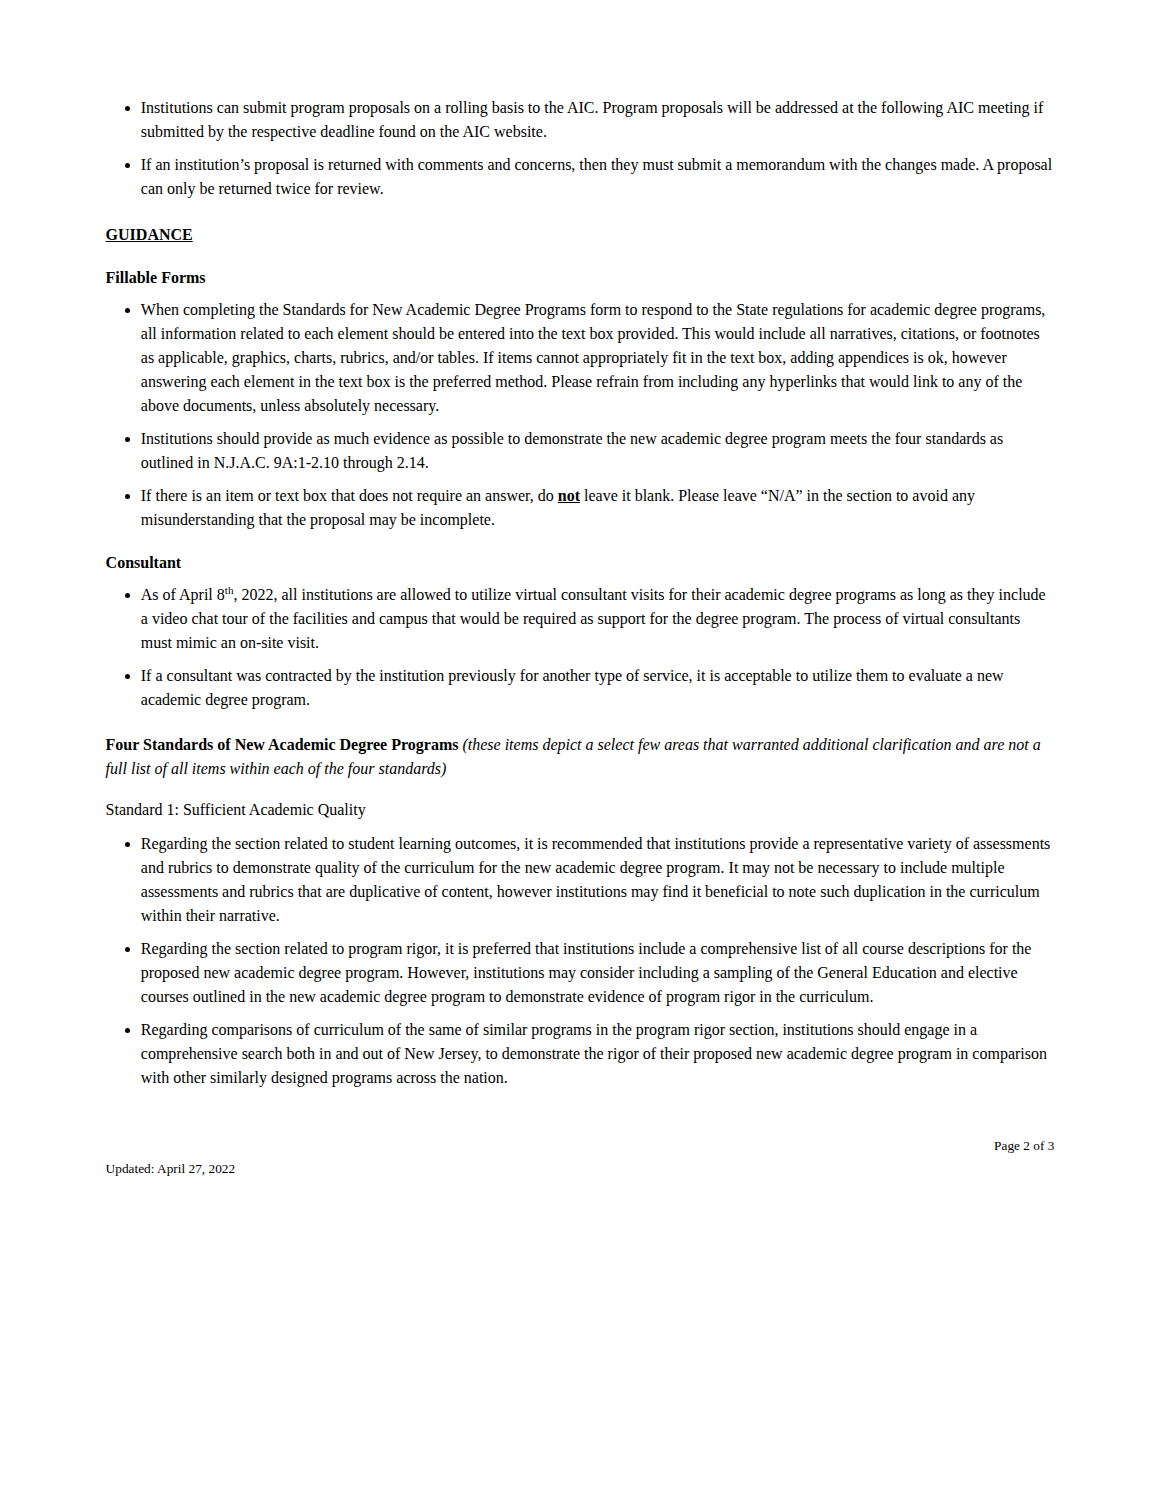Institutions can submit program proposals on a rolling basis to the AIC. Program proposals will be addressed at the following AIC meeting if submitted by the respective deadline found on the AIC website.
If an institution’s proposal is returned with comments and concerns, then they must submit a memorandum with the changes made. A proposal can only be returned twice for review.
GUIDANCE
Fillable Forms
When completing the Standards for New Academic Degree Programs form to respond to the State regulations for academic degree programs, all information related to each element should be entered into the text box provided. This would include all narratives, citations, or footnotes as applicable, graphics, charts, rubrics, and/or tables. If items cannot appropriately fit in the text box, adding appendices is ok, however answering each element in the text box is the preferred method. Please refrain from including any hyperlinks that would link to any of the above documents, unless absolutely necessary.
Institutions should provide as much evidence as possible to demonstrate the new academic degree program meets the four standards as outlined in N.J.A.C. 9A:1-2.10 through 2.14.
If there is an item or text box that does not require an answer, do not leave it blank. Please leave “N/A” in the section to avoid any misunderstanding that the proposal may be incomplete.
Consultant
As of April 8th, 2022, all institutions are allowed to utilize virtual consultant visits for their academic degree programs as long as they include a video chat tour of the facilities and campus that would be required as support for the degree program. The process of virtual consultants must mimic an on-site visit.
If a consultant was contracted by the institution previously for another type of service, it is acceptable to utilize them to evaluate a new academic degree program.
Four Standards of New Academic Degree Programs (these items depict a select few areas that warranted additional clarification and are not a full list of all items within each of the four standards)
Standard 1: Sufficient Academic Quality
Regarding the section related to student learning outcomes, it is recommended that institutions provide a representative variety of assessments and rubrics to demonstrate quality of the curriculum for the new academic degree program. It may not be necessary to include multiple assessments and rubrics that are duplicative of content, however institutions may find it beneficial to note such duplication in the curriculum within their narrative.
Regarding the section related to program rigor, it is preferred that institutions include a comprehensive list of all course descriptions for the proposed new academic degree program. However, institutions may consider including a sampling of the General Education and elective courses outlined in the new academic degree program to demonstrate evidence of program rigor in the curriculum.
Regarding comparisons of curriculum of the same of similar programs in the program rigor section, institutions should engage in a comprehensive search both in and out of New Jersey, to demonstrate the rigor of their proposed new academic degree program in comparison with other similarly designed programs across the nation.
Page 2 of 3
Updated: April 27, 2022